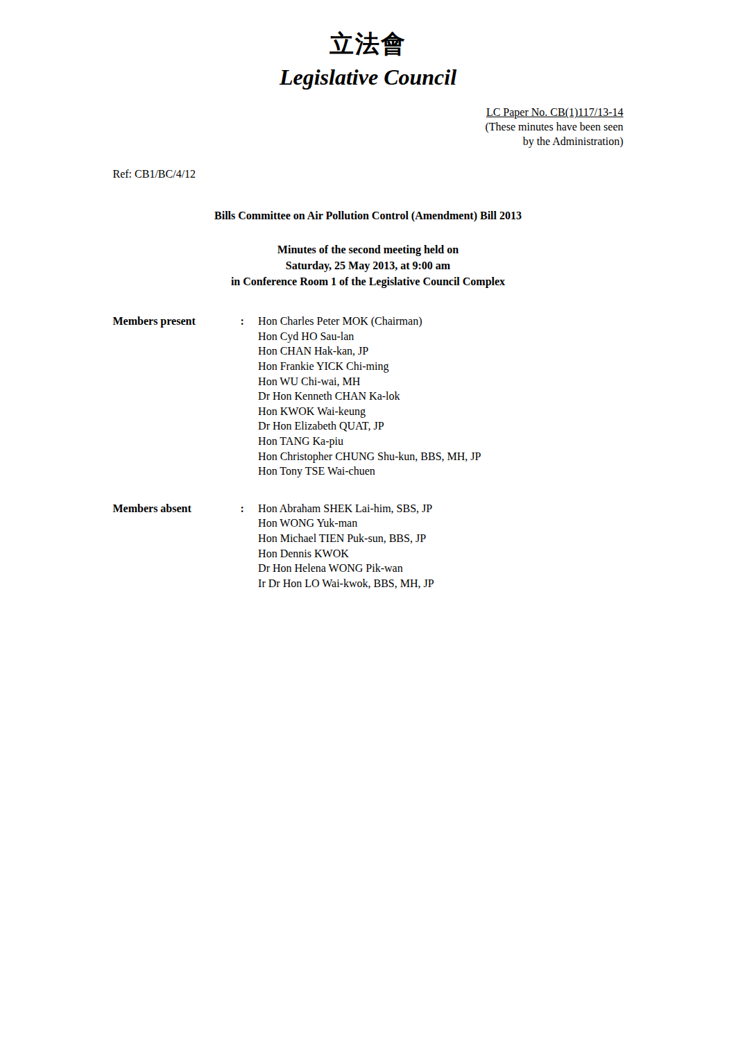立法會
Legislative Council
LC Paper No. CB(1)117/13-14 (These minutes have been seen by the Administration)
Ref: CB1/BC/4/12
Bills Committee on Air Pollution Control (Amendment) Bill 2013
Minutes of the second meeting held on
Saturday, 25 May 2013, at 9:00 am
in Conference Room 1 of the Legislative Council Complex
| Members present | : | Hon Charles Peter MOK (Chairman) Hon Cyd HO Sau-lan Hon CHAN Hak-kan, JP Hon Frankie YICK Chi-ming Hon WU Chi-wai, MH Dr Hon Kenneth CHAN Ka-lok Hon KWOK Wai-keung Dr Hon Elizabeth QUAT, JP Hon TANG Ka-piu Hon Christopher CHUNG Shu-kun, BBS, MH, JP Hon Tony TSE Wai-chuen |
| Members absent | : | Hon Abraham SHEK Lai-him, SBS, JP Hon WONG Yuk-man Hon Michael TIEN Puk-sun, BBS, JP Hon Dennis KWOK Dr Hon Helena WONG Pik-wan Ir Dr Hon LO Wai-kwok, BBS, MH, JP |